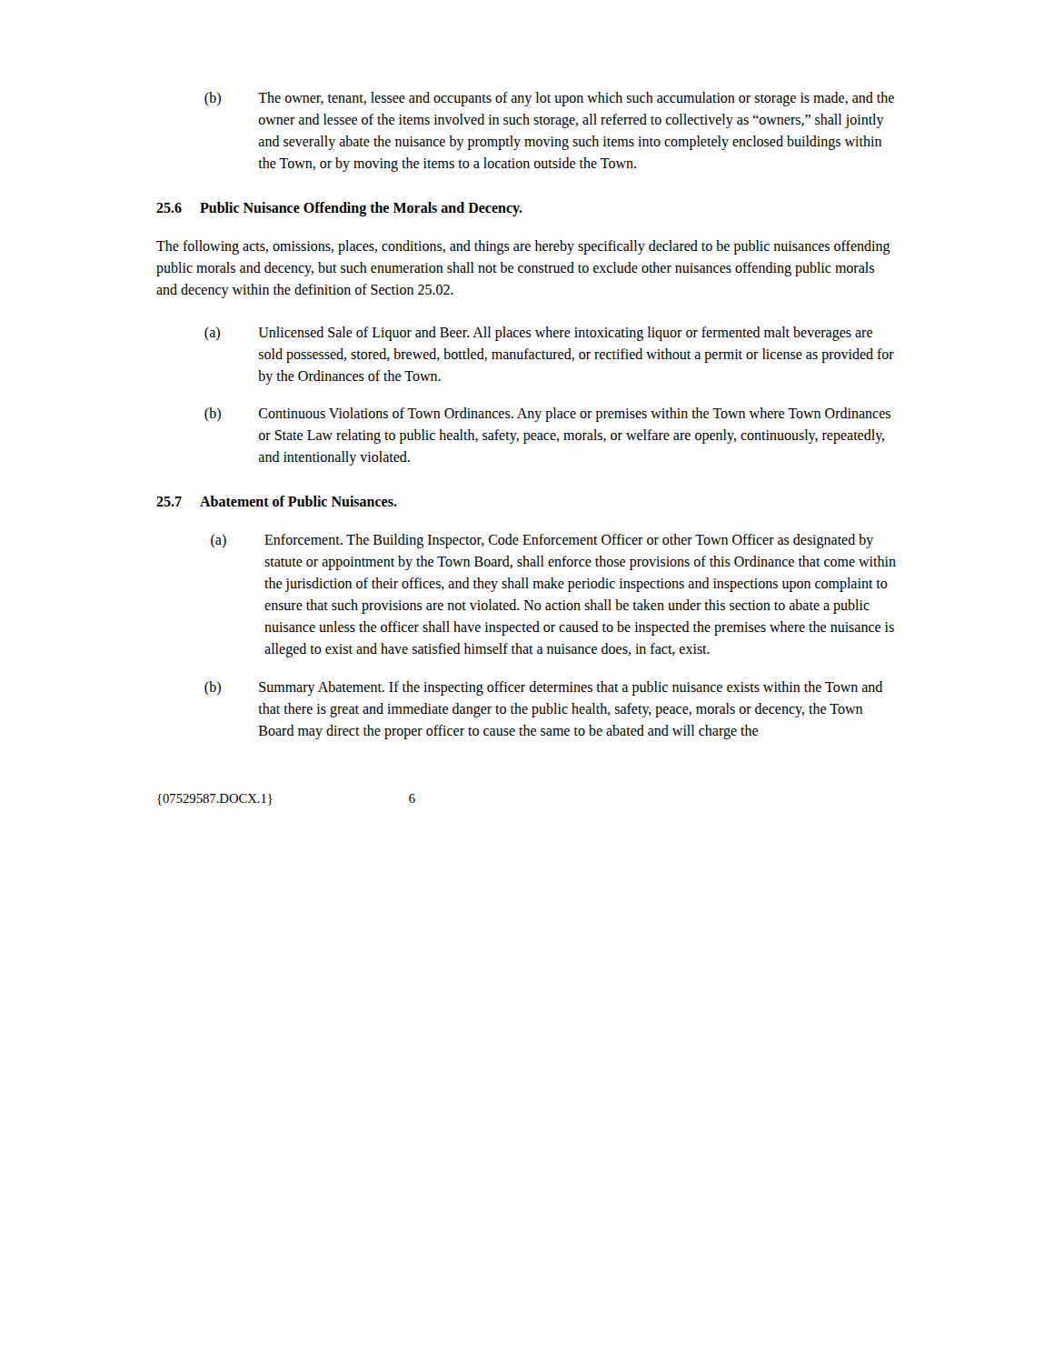(b)
The owner, tenant, lessee and occupants of any lot upon which such accumulation or storage is made, and the owner and lessee of the items involved in such storage, all referred to collectively as “owners,” shall jointly and severally abate the nuisance by promptly moving such items into completely enclosed buildings within the Town, or by moving the items to a location outside the Town.
25.6 Public Nuisance Offending the Morals and Decency.
The following acts, omissions, places, conditions, and things are hereby specifically declared to be public nuisances offending public morals and decency, but such enumeration shall not be construed to exclude other nuisances offending public morals and decency within the definition of Section 25.02.
(a)
Unlicensed Sale of Liquor and Beer. All places where intoxicating liquor or fermented malt beverages are sold possessed, stored, brewed, bottled, manufactured, or rectified without a permit or license as provided for by the Ordinances of the Town.
(b)
Continuous Violations of Town Ordinances. Any place or premises within the Town where Town Ordinances or State Law relating to public health, safety, peace, morals, or welfare are openly, continuously, repeatedly, and intentionally violated.
25.7 Abatement of Public Nuisances.
(a)
Enforcement. The Building Inspector, Code Enforcement Officer or other Town Officer as designated by statute or appointment by the Town Board, shall enforce those provisions of this Ordinance that come within the jurisdiction of their offices, and they shall make periodic inspections and inspections upon complaint to ensure that such provisions are not violated. No action shall be taken under this section to abate a public nuisance unless the officer shall have inspected or caused to be inspected the premises where the nuisance is alleged to exist and have satisfied himself that a nuisance does, in fact, exist.
(b)
Summary Abatement. If the inspecting officer determines that a public nuisance exists within the Town and that there is great and immediate danger to the public health, safety, peace, morals or decency, the Town Board may direct the proper officer to cause the same to be abated and will charge the
{07529587.DOCX.1} 6